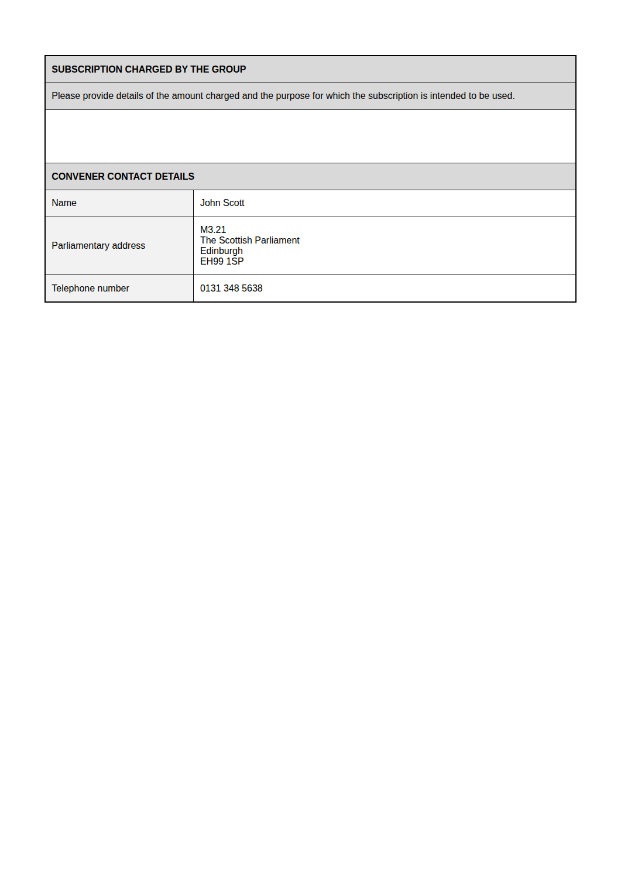| SUBSCRIPTION CHARGED BY THE GROUP |
| Please provide details of the amount charged and the purpose for which the subscription is intended to be used. |
| CONVENER CONTACT DETAILS |
| Name | John Scott |
| Parliamentary address | M3.21 The Scottish Parliament Edinburgh EH99 1SP |
| Telephone number | 0131 348 5638 |